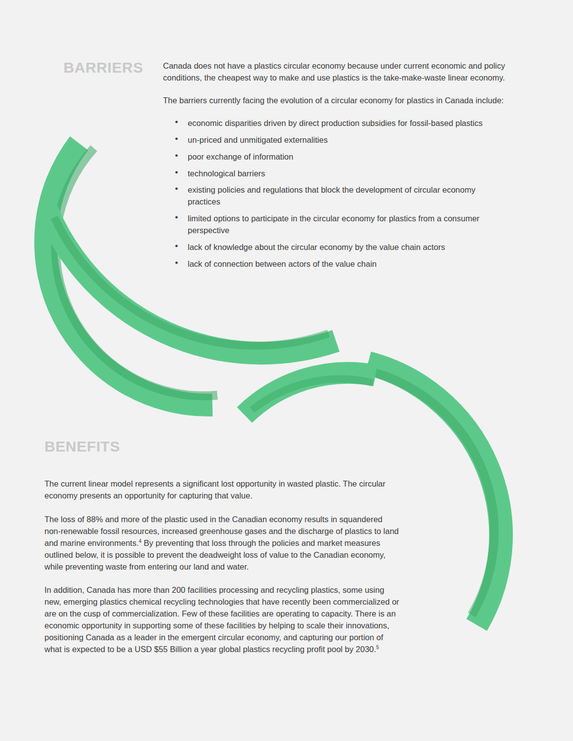Barriers
Canada does not have a plastics circular economy because under current economic and policy conditions, the cheapest way to make and use plastics is the take-make-waste linear economy.
The barriers currently facing the evolution of a circular economy for plastics in Canada include:
economic disparities driven by direct production subsidies for fossil-based plastics
un-priced and unmitigated externalities
poor exchange of information
technological barriers
existing policies and regulations that block the development of circular economy practices
limited options to participate in the circular economy for plastics from a consumer perspective
lack of knowledge about the circular economy by the value chain actors
lack of connection between actors of the value chain
Benefits
The current linear model represents a significant lost opportunity in wasted plastic. The circular economy presents an opportunity for capturing that value.
The loss of 88% and more of the plastic used in the Canadian economy results in squandered non-renewable fossil resources, increased greenhouse gases and the discharge of plastics to land and marine environments.4 By preventing that loss through the policies and market measures outlined below, it is possible to prevent the deadweight loss of value to the Canadian economy, while preventing waste from entering our land and water.
In addition, Canada has more than 200 facilities processing and recycling plastics, some using new, emerging plastics chemical recycling technologies that have recently been commercialized or are on the cusp of commercialization. Few of these facilities are operating to capacity. There is an economic opportunity in supporting some of these facilities by helping to scale their innovations, positioning Canada as a leader in the emergent circular economy, and capturing our portion of what is expected to be a USD $55 Billion a year global plastics recycling profit pool by 2030.5